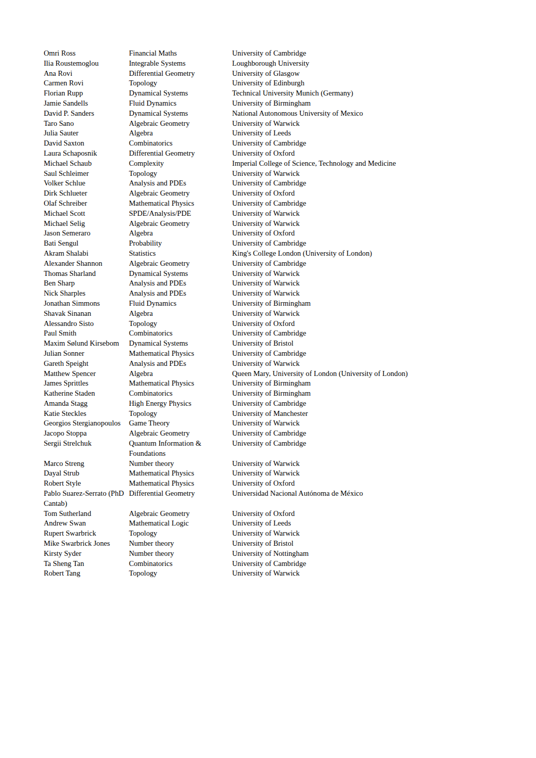| Omri Ross | Financial Maths | University of Cambridge |
| Ilia Roustemoglou | Integrable Systems | Loughborough University |
| Ana Rovi | Differential Geometry | University of Glasgow |
| Carmen Rovi | Topology | University of Edinburgh |
| Florian Rupp | Dynamical Systems | Technical University Munich (Germany) |
| Jamie Sandells | Fluid Dynamics | University of Birmingham |
| David P. Sanders | Dynamical Systems | National Autonomous University of Mexico |
| Taro Sano | Algebraic Geometry | University of Warwick |
| Julia Sauter | Algebra | University of Leeds |
| David Saxton | Combinatorics | University of Cambridge |
| Laura Schaposnik | Differential Geometry | University of Oxford |
| Michael Schaub | Complexity | Imperial College of Science, Technology and Medicine |
| Saul Schleimer | Topology | University of Warwick |
| Volker Schlue | Analysis and PDEs | University of Cambridge |
| Dirk Schlueter | Algebraic Geometry | University of Oxford |
| Olaf Schreiber | Mathematical Physics | University of Cambridge |
| Michael Scott | SPDE/Analysis/PDE | University of Warwick |
| Michael Selig | Algebraic Geometry | University of Warwick |
| Jason Semeraro | Algebra | University of Oxford |
| Bati Sengul | Probability | University of Cambridge |
| Akram Shalabi | Statistics | King's College London (University of London) |
| Alexander Shannon | Algebraic Geometry | University of Cambridge |
| Thomas Sharland | Dynamical Systems | University of Warwick |
| Ben Sharp | Analysis and PDEs | University of Warwick |
| Nick Sharples | Analysis and PDEs | University of Warwick |
| Jonathan Simmons | Fluid Dynamics | University of Birmingham |
| Shavak Sinanan | Algebra | University of Warwick |
| Alessandro Sisto | Topology | University of Oxford |
| Paul Smith | Combinatorics | University of Cambridge |
| Maxim Sølund Kirsebom | Dynamical Systems | University of Bristol |
| Julian Sonner | Mathematical Physics | University of Cambridge |
| Gareth Speight | Analysis and PDEs | University of Warwick |
| Matthew Spencer | Algebra | Queen Mary, University of London (University of London) |
| James Sprittles | Mathematical Physics | University of Birmingham |
| Katherine Staden | Combinatorics | University of Birmingham |
| Amanda Stagg | High Energy Physics | University of Cambridge |
| Katie Steckles | Topology | University of Manchester |
| Georgios Stergianopoulos | Game Theory | University of Warwick |
| Jacopo Stoppa | Algebraic Geometry | University of Cambridge |
| Sergii Strelchuk | Quantum Information & Foundations | University of Cambridge |
| Marco Streng | Number theory | University of Warwick |
| Dayal Strub | Mathematical Physics | University of Warwick |
| Robert Style | Mathematical Physics | University of Oxford |
| Pablo Suarez-Serrato (PhD Cantab) | Differential Geometry | Universidad Nacional Autónoma de México |
| Tom Sutherland | Algebraic Geometry | University of Oxford |
| Andrew Swan | Mathematical Logic | University of Leeds |
| Rupert Swarbrick | Topology | University of Warwick |
| Mike Swarbrick Jones | Number theory | University of Bristol |
| Kirsty Syder | Number theory | University of Nottingham |
| Ta Sheng Tan | Combinatorics | University of Cambridge |
| Robert Tang | Topology | University of Warwick |